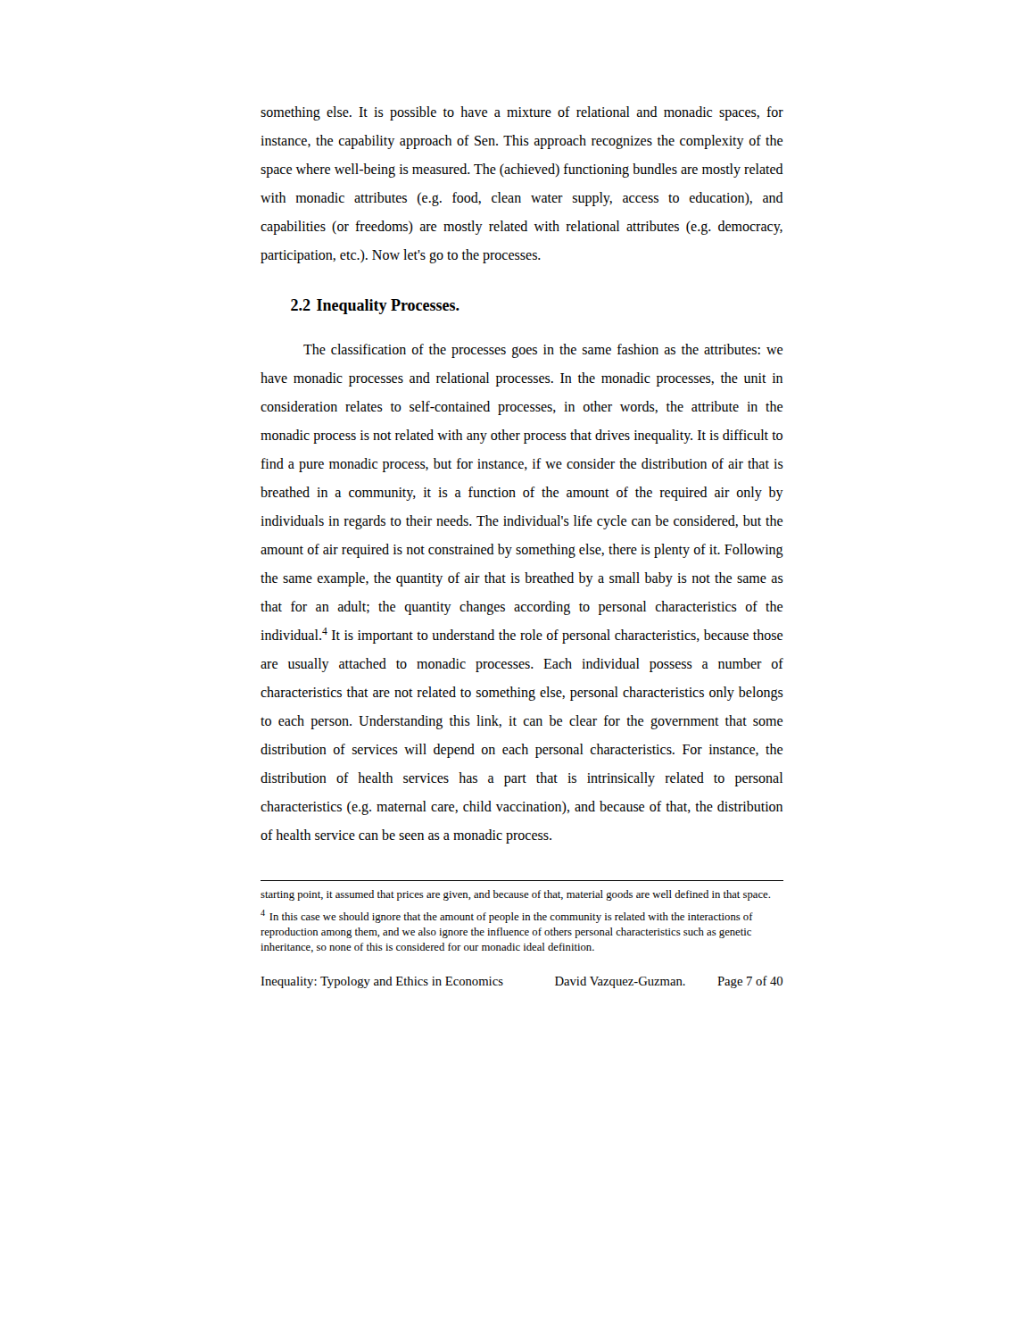something else. It is possible to have a mixture of relational and monadic spaces, for instance, the capability approach of Sen. This approach recognizes the complexity of the space where well-being is measured. The (achieved) functioning bundles are mostly related with monadic attributes (e.g. food, clean water supply, access to education), and capabilities (or freedoms) are mostly related with relational attributes (e.g. democracy, participation, etc.). Now let's go to the processes.
2.2 Inequality Processes.
The classification of the processes goes in the same fashion as the attributes: we have monadic processes and relational processes. In the monadic processes, the unit in consideration relates to self-contained processes, in other words, the attribute in the monadic process is not related with any other process that drives inequality. It is difficult to find a pure monadic process, but for instance, if we consider the distribution of air that is breathed in a community, it is a function of the amount of the required air only by individuals in regards to their needs. The individual's life cycle can be considered, but the amount of air required is not constrained by something else, there is plenty of it. Following the same example, the quantity of air that is breathed by a small baby is not the same as that for an adult; the quantity changes according to personal characteristics of the individual.4 It is important to understand the role of personal characteristics, because those are usually attached to monadic processes. Each individual possess a number of characteristics that are not related to something else, personal characteristics only belongs to each person. Understanding this link, it can be clear for the government that some distribution of services will depend on each personal characteristics. For instance, the distribution of health services has a part that is intrinsically related to personal characteristics (e.g. maternal care, child vaccination), and because of that, the distribution of health service can be seen as a monadic process.
starting point, it assumed that prices are given, and because of that, material goods are well defined in that space.
4 In this case we should ignore that the amount of people in the community is related with the interactions of reproduction among them, and we also ignore the influence of others personal characteristics such as genetic inheritance, so none of this is considered for our monadic ideal definition.
Inequality: Typology and Ethics in Economics David Vazquez-Guzman. Page 7 of 40